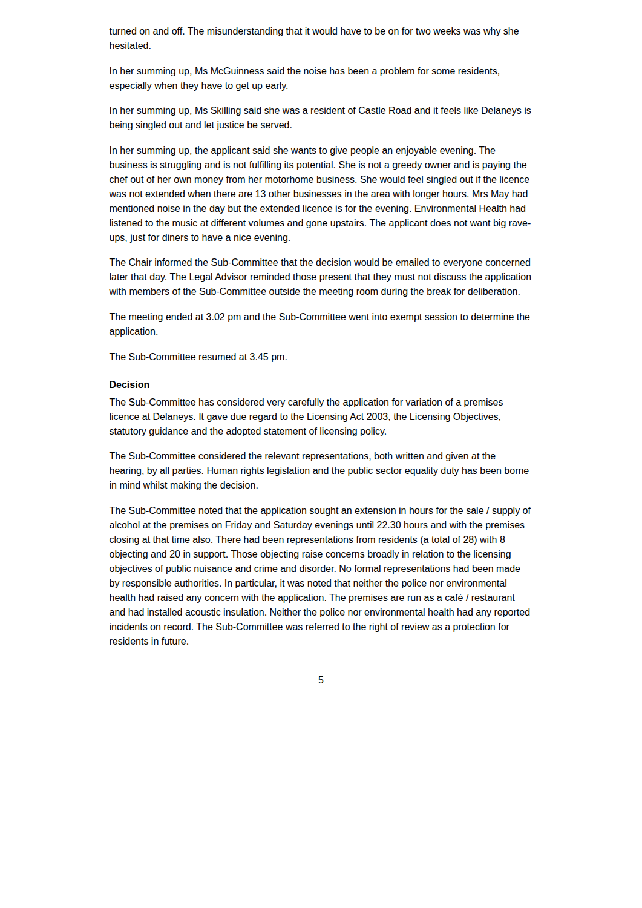turned on and off. The misunderstanding that it would have to be on for two weeks was why she hesitated.
In her summing up, Ms McGuinness said the noise has been a problem for some residents, especially when they have to get up early.
In her summing up, Ms Skilling said she was a resident of Castle Road and it feels like Delaneys is being singled out and let justice be served.
In her summing up, the applicant said she wants to give people an enjoyable evening. The business is struggling and is not fulfilling its potential. She is not a greedy owner and is paying the chef out of her own money from her motorhome business. She would feel singled out if the licence was not extended when there are 13 other businesses in the area with longer hours. Mrs May had mentioned noise in the day but the extended licence is for the evening. Environmental Health had listened to the music at different volumes and gone upstairs. The applicant does not want big rave-ups, just for diners to have a nice evening.
The Chair informed the Sub-Committee that the decision would be emailed to everyone concerned later that day. The Legal Advisor reminded those present that they must not discuss the application with members of the Sub-Committee outside the meeting room during the break for deliberation.
The meeting ended at 3.02 pm and the Sub-Committee went into exempt session to determine the application.
The Sub-Committee resumed at 3.45 pm.
Decision
The Sub-Committee has considered very carefully the application for variation of a premises licence at Delaneys. It gave due regard to the Licensing Act 2003, the Licensing Objectives, statutory guidance and the adopted statement of licensing policy.
The Sub-Committee considered the relevant representations, both written and given at the hearing, by all parties. Human rights legislation and the public sector equality duty has been borne in mind whilst making the decision.
The Sub-Committee noted that the application sought an extension in hours for the sale / supply of alcohol at the premises on Friday and Saturday evenings until 22.30 hours and with the premises closing at that time also. There had been representations from residents (a total of 28) with 8 objecting and 20 in support. Those objecting raise concerns broadly in relation to the licensing objectives of public nuisance and crime and disorder. No formal representations had been made by responsible authorities. In particular, it was noted that neither the police nor environmental health had raised any concern with the application. The premises are run as a café / restaurant and had installed acoustic insulation. Neither the police nor environmental health had any reported incidents on record. The Sub-Committee was referred to the right of review as a protection for residents in future.
5